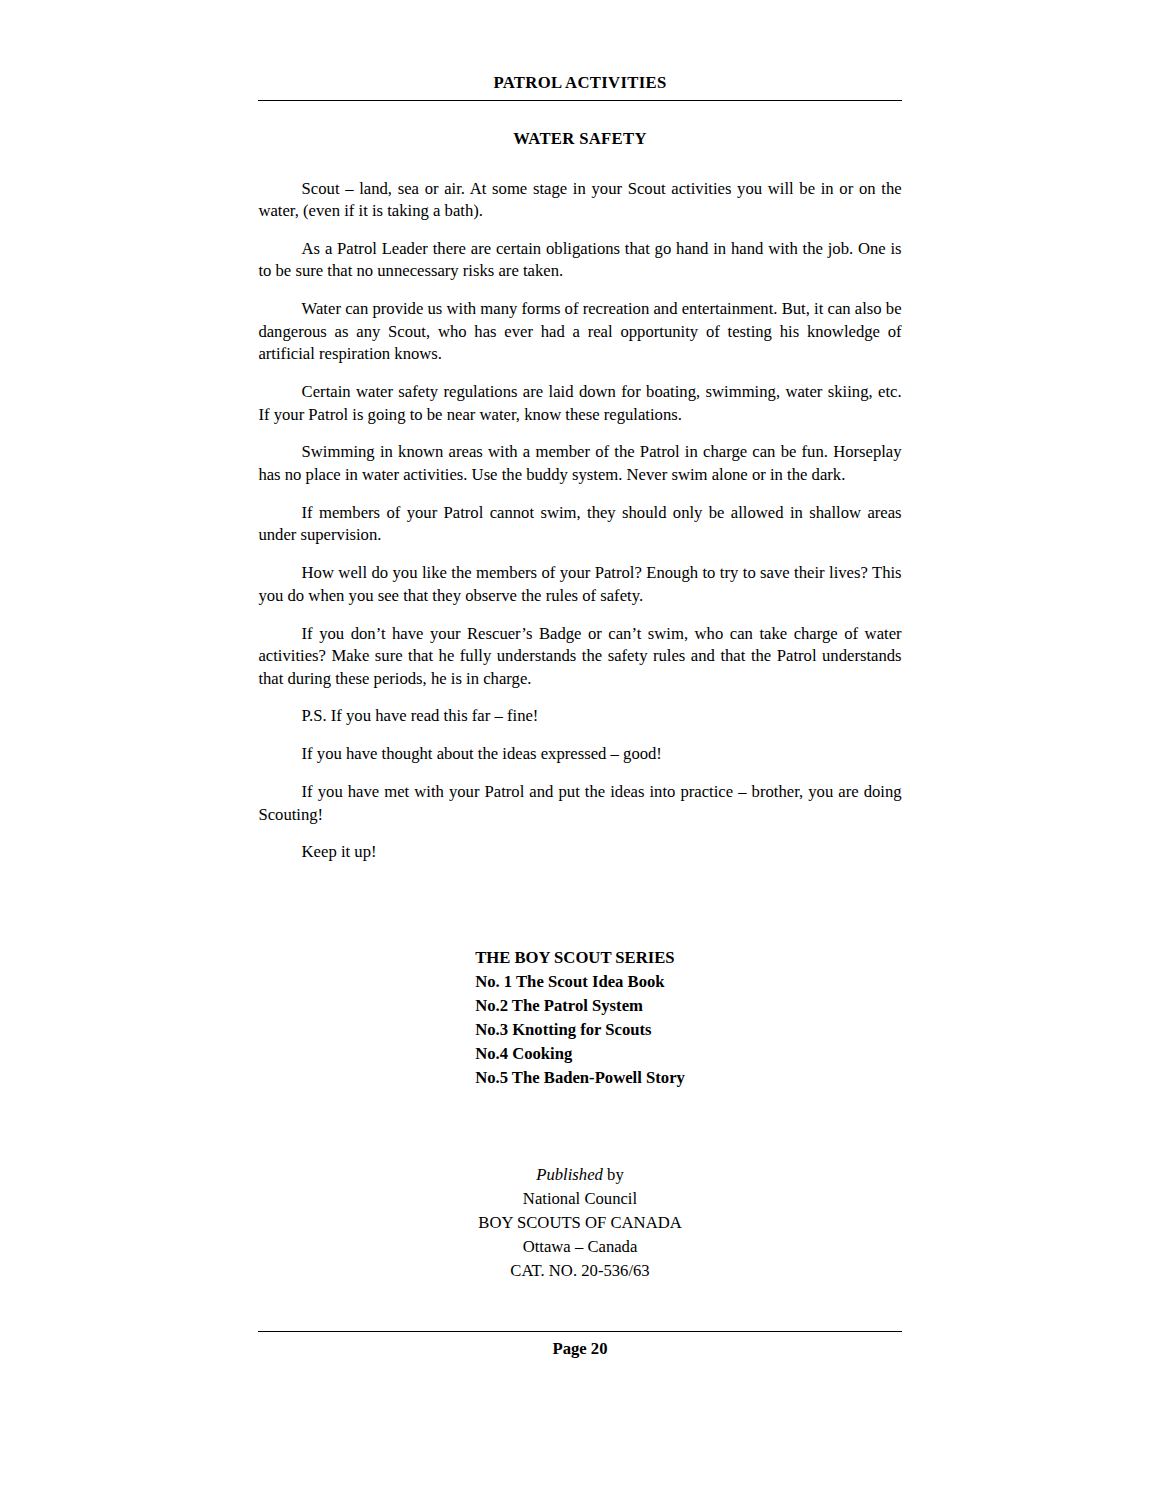PATROL ACTIVITIES
WATER SAFETY
Scout – land, sea or air. At some stage in your Scout activities you will be in or on the water, (even if it is taking a bath).
As a Patrol Leader there are certain obligations that go hand in hand with the job. One is to be sure that no unnecessary risks are taken.
Water can provide us with many forms of recreation and entertainment. But, it can also be dangerous as any Scout, who has ever had a real opportunity of testing his knowledge of artificial respiration knows.
Certain water safety regulations are laid down for boating, swimming, water skiing, etc. If your Patrol is going to be near water, know these regulations.
Swimming in known areas with a member of the Patrol in charge can be fun. Horseplay has no place in water activities. Use the buddy system. Never swim alone or in the dark.
If members of your Patrol cannot swim, they should only be allowed in shallow areas under supervision.
How well do you like the members of your Patrol? Enough to try to save their lives? This you do when you see that they observe the rules of safety.
If you don’t have your Rescuer’s Badge or can’t swim, who can take charge of water activities? Make sure that he fully understands the safety rules and that the Patrol understands that during these periods, he is in charge.
P.S. If you have read this far – fine!
If you have thought about the ideas expressed – good!
If you have met with your Patrol and put the ideas into practice – brother, you are doing Scouting!
Keep it up!
THE BOY SCOUT SERIES
No. 1 The Scout Idea Book
No.2 The Patrol System
No.3 Knotting for Scouts
No.4 Cooking
No.5 The Baden-Powell Story
Published by
National Council
BOY SCOUTS OF CANADA
Ottawa – Canada
CAT. NO. 20-536/63
Page 20